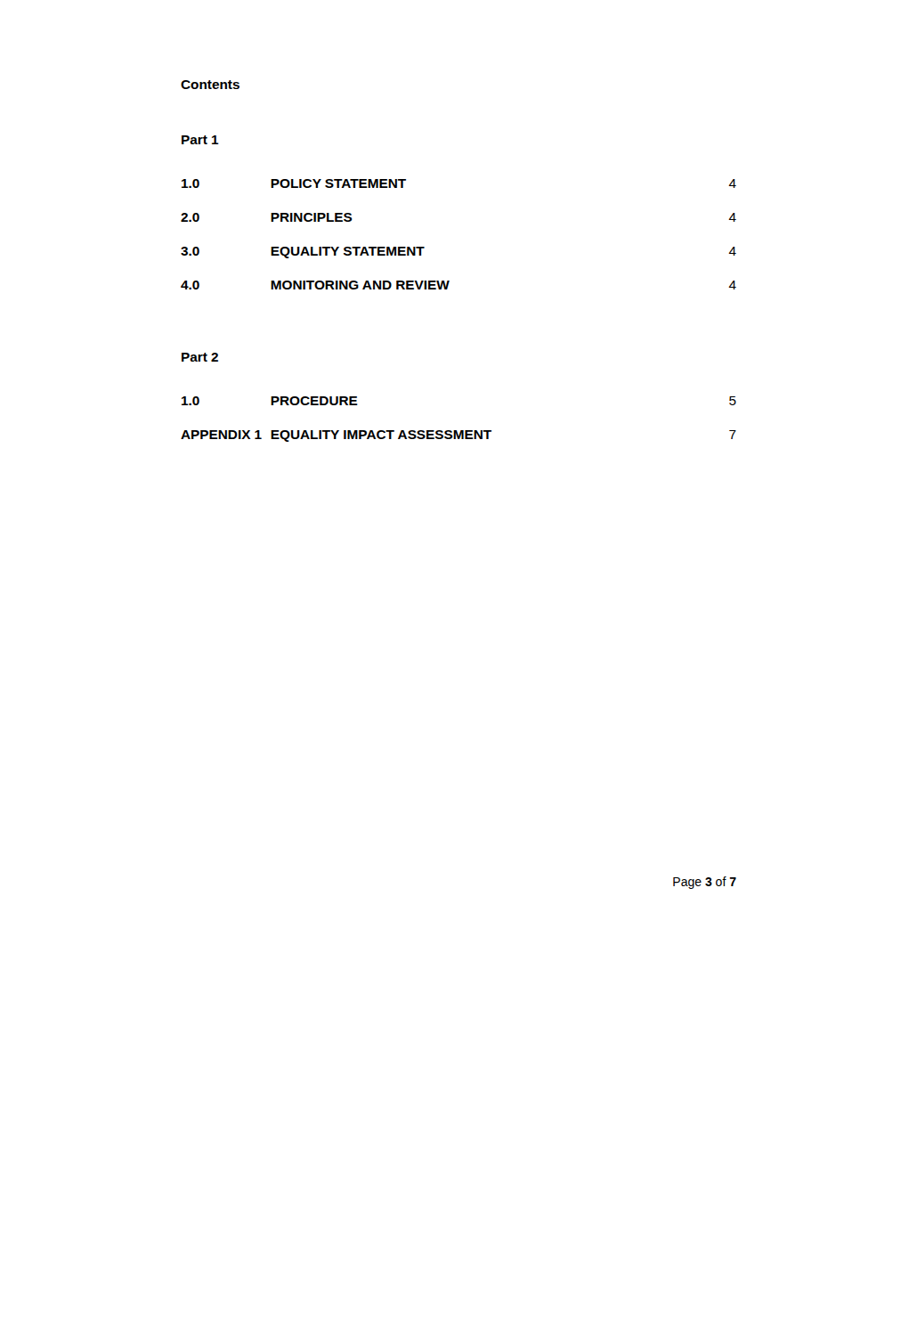Contents
Part 1
| 1.0 | POLICY STATEMENT | 4 |
| 2.0 | PRINCIPLES | 4 |
| 3.0 | EQUALITY STATEMENT | 4 |
| 4.0 | MONITORING AND REVIEW | 4 |
Part 2
| 1.0 | PROCEDURE | 5 |
| APPENDIX 1 | EQUALITY IMPACT ASSESSMENT | 7 |
Page 3 of 7